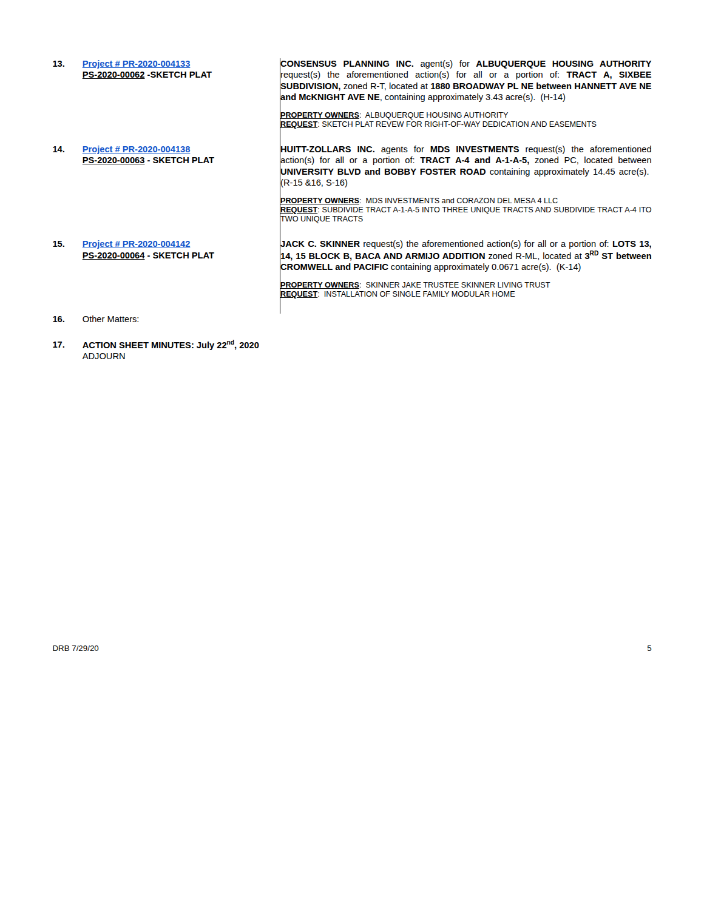| 13. | Project # PR-2020-004133 PS-2020-00062 -SKETCH PLAT | CONSENSUS PLANNING INC. agent(s) for ALBUQUERQUE HOUSING AUTHORITY request(s) the aforementioned action(s) for all or a portion of: TRACT A, SIXBEE SUBDIVISION, zoned R-T, located at 1880 BROADWAY PL NE between HANNETT AVE NE and McKNIGHT AVE NE , containing approximately 3.43 acre(s). (H-14) PROPERTY OWNERS : ALBUQUERQUE HOUSING AUTHORITY REQUEST : SKETCH PLAT REVEW FOR RIGHT-OF-WAY DEDICATION AND EASEMENTS |
| 14. | Project # PR-2020-004138 PS-2020-00063 - SKETCH PLAT | HUITT-ZOLLARS INC. agents for MDS INVESTMENTS request(s) the aforementioned action(s) for all or a portion of: TRACT A-4 and A-1-A-5, zoned PC, located between UNIVERSITY BLVD and BOBBY FOSTER ROAD containing approximately 14.45 acre(s). (R-15 &16, S-16) PROPERTY OWNERS : MDS INVESTMENTS and CORAZON DEL MESA 4 LLC REQUEST : SUBDIVIDE TRACT A-1-A-5 INTO THREE UNIQUE TRACTS AND SUBDIVIDE TRACT A-4 ITO TWO UNIQUE TRACTS |
| 15. | Project # PR-2020-004142 PS-2020-00064 - SKETCH PLAT | JACK C. SKINNER request(s) the aforementioned action(s) for all or a portion of: LOTS 13, 14, 15 BLOCK B, BACA AND ARMIJO ADDITION zoned R-ML, located at 3 RD ST between CROMWELL and PACIFIC containing approximately 0.0671 acre(s). (K-14) PROPERTY OWNERS : SKINNER JAKE TRUSTEE SKINNER LIVING TRUST REQUEST : INSTALLATION OF SINGLE FAMILY MODULAR HOME |
| 16. | Other Matters: |
| 17. | ACTION SHEET MINUTES: July 22 nd , 2020 ADJOURN |
DRB 7/29/20 5